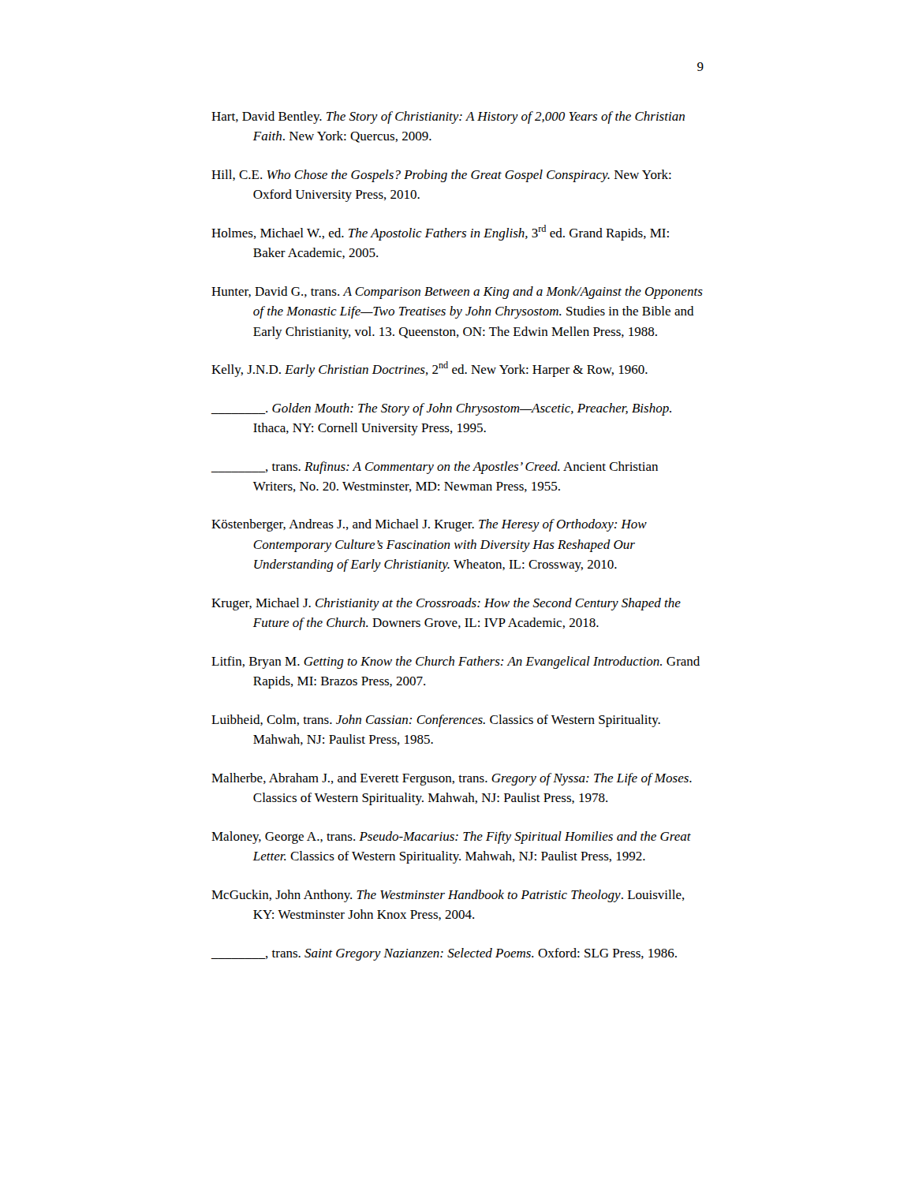9
Hart, David Bentley. The Story of Christianity: A History of 2,000 Years of the Christian Faith. New York: Quercus, 2009.
Hill, C.E. Who Chose the Gospels? Probing the Great Gospel Conspiracy. New York: Oxford University Press, 2010.
Holmes, Michael W., ed. The Apostolic Fathers in English, 3rd ed. Grand Rapids, MI: Baker Academic, 2005.
Hunter, David G., trans. A Comparison Between a King and a Monk/Against the Opponents of the Monastic Life—Two Treatises by John Chrysostom. Studies in the Bible and Early Christianity, vol. 13. Queenston, ON: The Edwin Mellen Press, 1988.
Kelly, J.N.D. Early Christian Doctrines, 2nd ed. New York: Harper & Row, 1960.
________. Golden Mouth: The Story of John Chrysostom—Ascetic, Preacher, Bishop. Ithaca, NY: Cornell University Press, 1995.
________, trans. Rufinus: A Commentary on the Apostles’ Creed. Ancient Christian Writers, No. 20. Westminster, MD: Newman Press, 1955.
Köstenberger, Andreas J., and Michael J. Kruger. The Heresy of Orthodoxy: How Contemporary Culture’s Fascination with Diversity Has Reshaped Our Understanding of Early Christianity. Wheaton, IL: Crossway, 2010.
Kruger, Michael J. Christianity at the Crossroads: How the Second Century Shaped the Future of the Church. Downers Grove, IL: IVP Academic, 2018.
Litfin, Bryan M. Getting to Know the Church Fathers: An Evangelical Introduction. Grand Rapids, MI: Brazos Press, 2007.
Luibheid, Colm, trans. John Cassian: Conferences. Classics of Western Spirituality. Mahwah, NJ: Paulist Press, 1985.
Malherbe, Abraham J., and Everett Ferguson, trans. Gregory of Nyssa: The Life of Moses. Classics of Western Spirituality. Mahwah, NJ: Paulist Press, 1978.
Maloney, George A., trans. Pseudo-Macarius: The Fifty Spiritual Homilies and the Great Letter. Classics of Western Spirituality. Mahwah, NJ: Paulist Press, 1992.
McGuckin, John Anthony. The Westminster Handbook to Patristic Theology. Louisville, KY: Westminster John Knox Press, 2004.
________, trans. Saint Gregory Nazianzen: Selected Poems. Oxford: SLG Press, 1986.